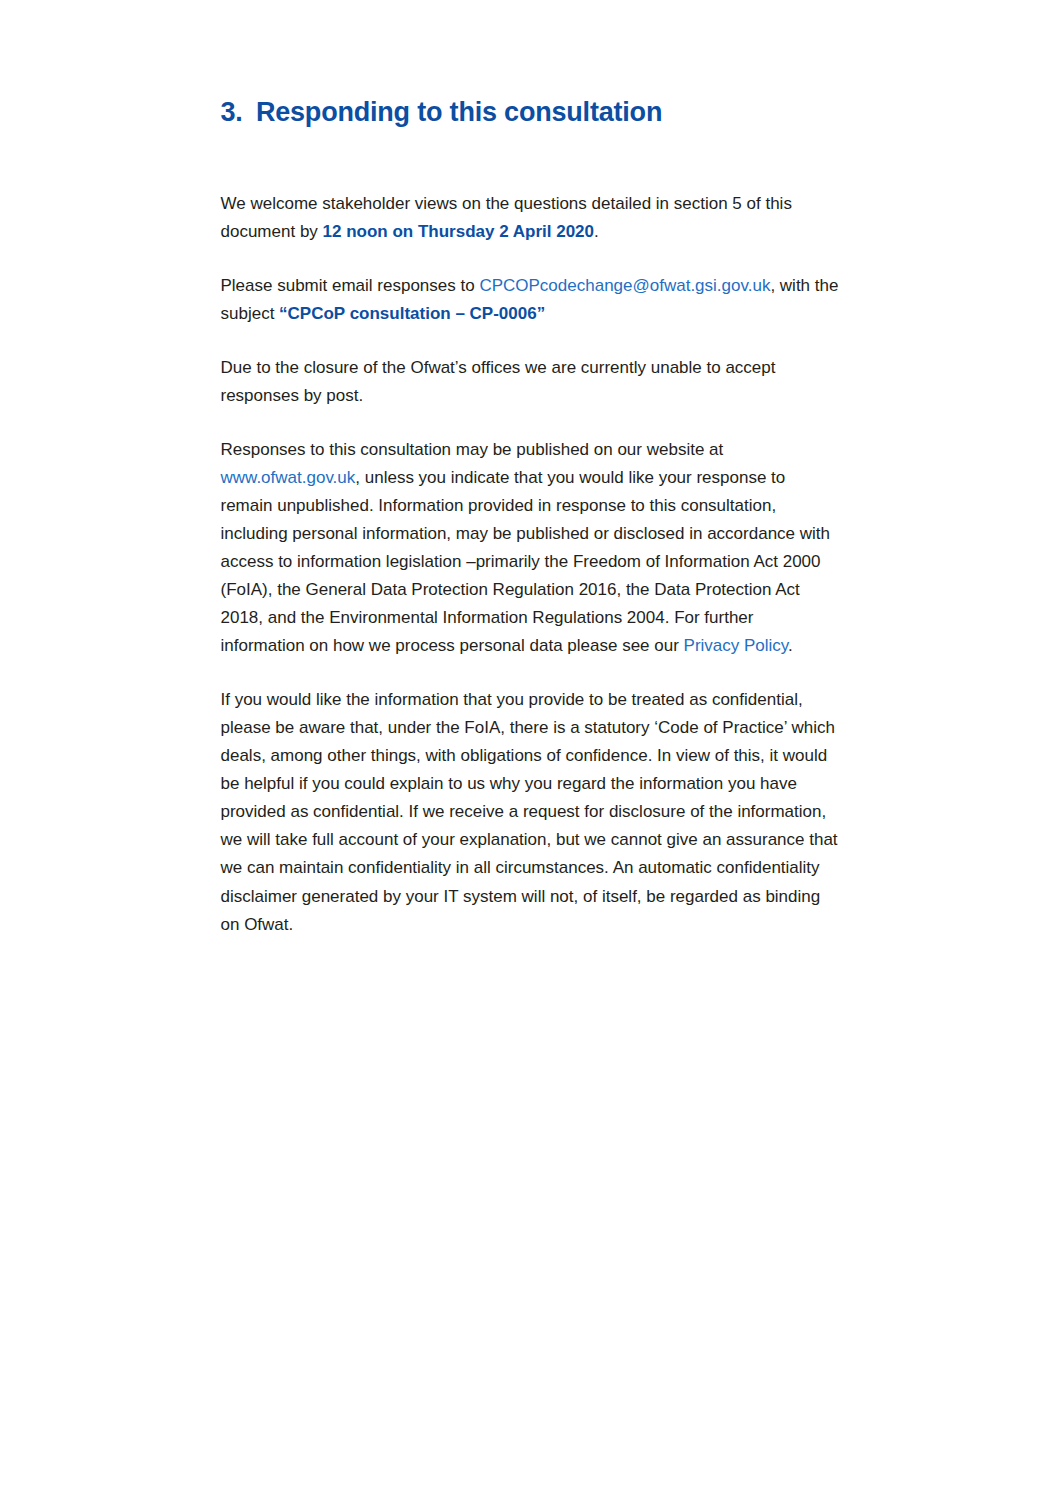3. Responding to this consultation
We welcome stakeholder views on the questions detailed in section 5 of this document by 12 noon on Thursday 2 April 2020.
Please submit email responses to CPCOPcodechange@ofwat.gsi.gov.uk, with the subject “CPCoP consultation – CP-0006”
Due to the closure of the Ofwat’s offices we are currently unable to accept responses by post.
Responses to this consultation may be published on our website at www.ofwat.gov.uk, unless you indicate that you would like your response to remain unpublished. Information provided in response to this consultation, including personal information, may be published or disclosed in accordance with access to information legislation –primarily the Freedom of Information Act 2000 (FoIA), the General Data Protection Regulation 2016, the Data Protection Act 2018, and the Environmental Information Regulations 2004. For further information on how we process personal data please see our Privacy Policy.
If you would like the information that you provide to be treated as confidential, please be aware that, under the FoIA, there is a statutory ‘Code of Practice’ which deals, among other things, with obligations of confidence. In view of this, it would be helpful if you could explain to us why you regard the information you have provided as confidential. If we receive a request for disclosure of the information, we will take full account of your explanation, but we cannot give an assurance that we can maintain confidentiality in all circumstances. An automatic confidentiality disclaimer generated by your IT system will not, of itself, be regarded as binding on Ofwat.